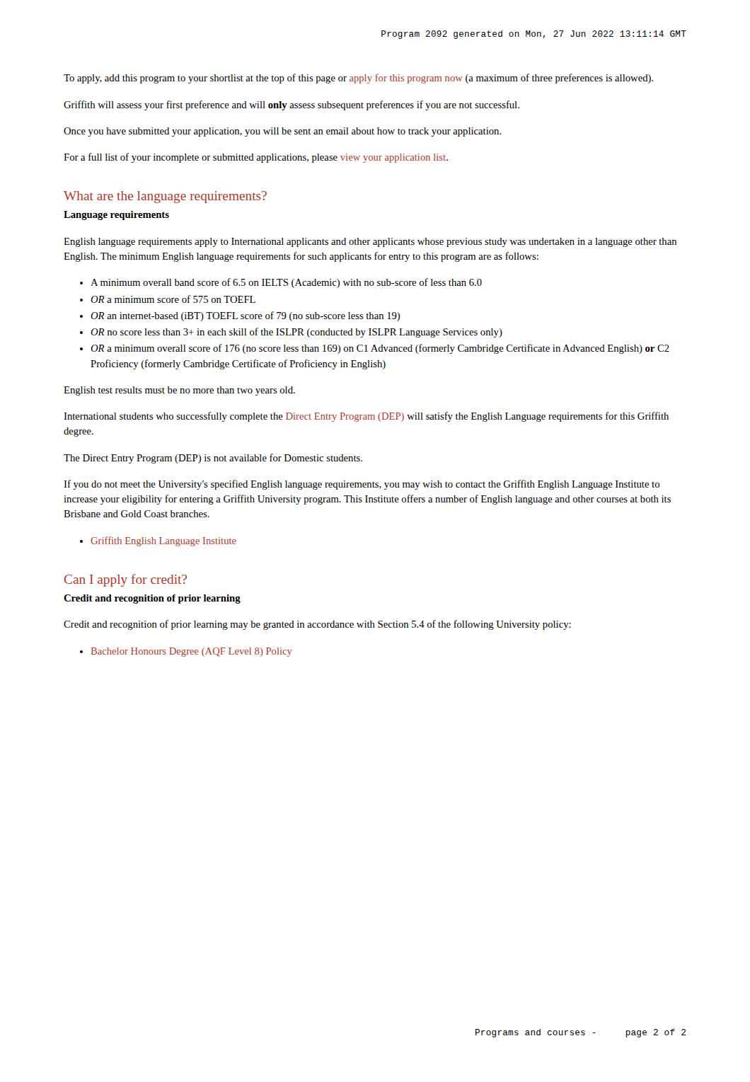Program 2092 generated on Mon, 27 Jun 2022 13:11:14 GMT
To apply, add this program to your shortlist at the top of this page or apply for this program now (a maximum of three preferences is allowed).
Griffith will assess your first preference and will only assess subsequent preferences if you are not successful.
Once you have submitted your application, you will be sent an email about how to track your application.
For a full list of your incomplete or submitted applications, please view your application list.
What are the language requirements?
Language requirements
English language requirements apply to International applicants and other applicants whose previous study was undertaken in a language other than English. The minimum English language requirements for such applicants for entry to this program are as follows:
A minimum overall band score of 6.5 on IELTS (Academic) with no sub-score of less than 6.0
OR a minimum score of 575 on TOEFL
OR an internet-based (iBT) TOEFL score of 79 (no sub-score less than 19)
OR no score less than 3+ in each skill of the ISLPR (conducted by ISLPR Language Services only)
OR a minimum overall score of 176 (no score less than 169) on C1 Advanced (formerly Cambridge Certificate in Advanced English) or C2 Proficiency (formerly Cambridge Certificate of Proficiency in English)
English test results must be no more than two years old.
International students who successfully complete the Direct Entry Program (DEP) will satisfy the English Language requirements for this Griffith degree.
The Direct Entry Program (DEP) is not available for Domestic students.
If you do not meet the University's specified English language requirements, you may wish to contact the Griffith English Language Institute to increase your eligibility for entering a Griffith University program. This Institute offers a number of English language and other courses at both its Brisbane and Gold Coast branches.
Griffith English Language Institute
Can I apply for credit?
Credit and recognition of prior learning
Credit and recognition of prior learning may be granted in accordance with Section 5.4 of the following University policy:
Bachelor Honours Degree (AQF Level 8) Policy
Programs and courses - page 2 of 2